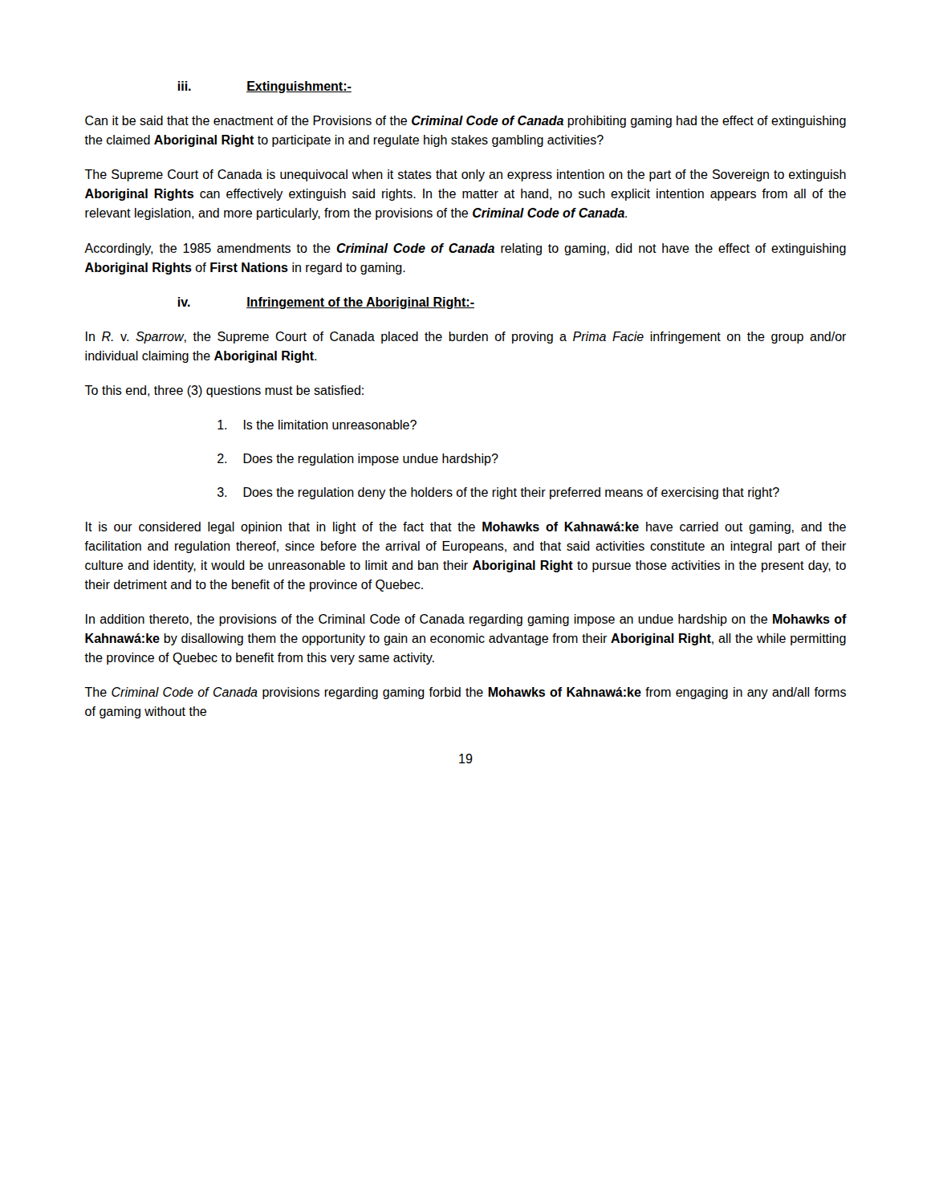iii. Extinguishment:-
Can it be said that the enactment of the Provisions of the Criminal Code of Canada prohibiting gaming had the effect of extinguishing the claimed Aboriginal Right to participate in and regulate high stakes gambling activities?
The Supreme Court of Canada is unequivocal when it states that only an express intention on the part of the Sovereign to extinguish Aboriginal Rights can effectively extinguish said rights. In the matter at hand, no such explicit intention appears from all of the relevant legislation, and more particularly, from the provisions of the Criminal Code of Canada.
Accordingly, the 1985 amendments to the Criminal Code of Canada relating to gaming, did not have the effect of extinguishing Aboriginal Rights of First Nations in regard to gaming.
iv. Infringement of the Aboriginal Right:-
In R. v. Sparrow, the Supreme Court of Canada placed the burden of proving a Prima Facie infringement on the group and/or individual claiming the Aboriginal Right.
To this end, three (3) questions must be satisfied:
Is the limitation unreasonable?
Does the regulation impose undue hardship?
Does the regulation deny the holders of the right their preferred means of exercising that right?
It is our considered legal opinion that in light of the fact that the Mohawks of Kahnawá:ke have carried out gaming, and the facilitation and regulation thereof, since before the arrival of Europeans, and that said activities constitute an integral part of their culture and identity, it would be unreasonable to limit and ban their Aboriginal Right to pursue those activities in the present day, to their detriment and to the benefit of the province of Quebec.
In addition thereto, the provisions of the Criminal Code of Canada regarding gaming impose an undue hardship on the Mohawks of Kahnawá:ke by disallowing them the opportunity to gain an economic advantage from their Aboriginal Right, all the while permitting the province of Quebec to benefit from this very same activity.
The Criminal Code of Canada provisions regarding gaming forbid the Mohawks of Kahnawá:ke from engaging in any and/all forms of gaming without the
19